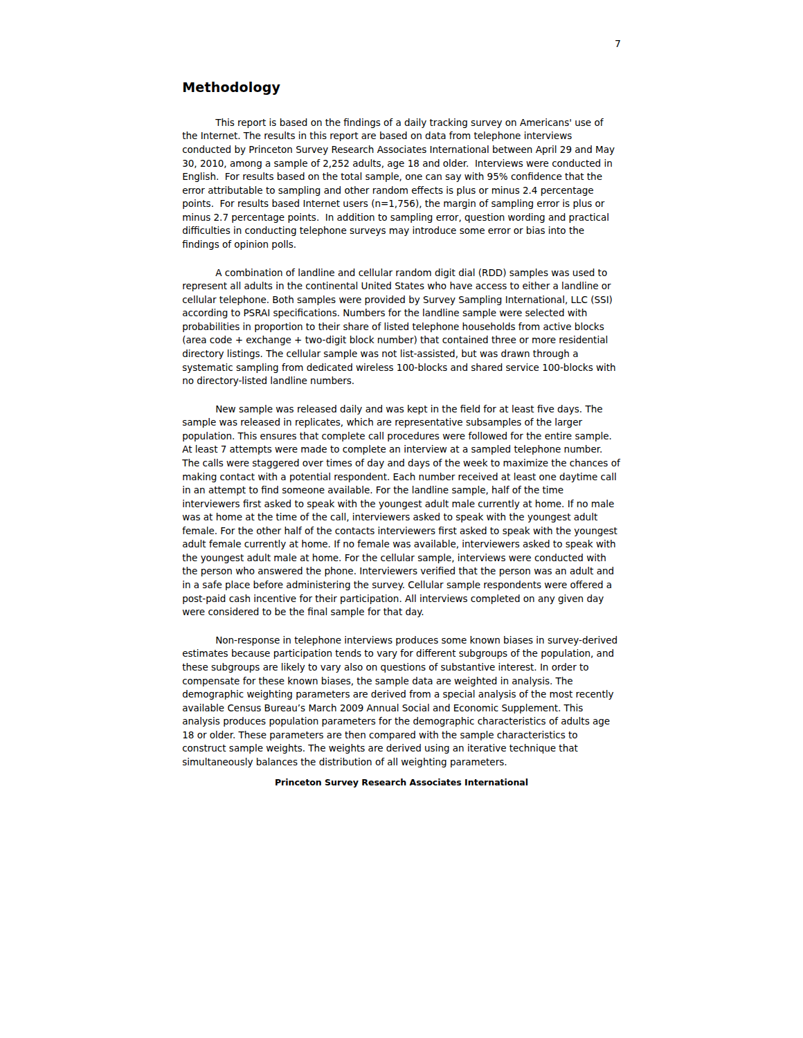7
Methodology
This report is based on the findings of a daily tracking survey on Americans' use of the Internet. The results in this report are based on data from telephone interviews conducted by Princeton Survey Research Associates International between April 29 and May 30, 2010, among a sample of 2,252 adults, age 18 and older. Interviews were conducted in English. For results based on the total sample, one can say with 95% confidence that the error attributable to sampling and other random effects is plus or minus 2.4 percentage points. For results based Internet users (n=1,756), the margin of sampling error is plus or minus 2.7 percentage points. In addition to sampling error, question wording and practical difficulties in conducting telephone surveys may introduce some error or bias into the findings of opinion polls.
A combination of landline and cellular random digit dial (RDD) samples was used to represent all adults in the continental United States who have access to either a landline or cellular telephone. Both samples were provided by Survey Sampling International, LLC (SSI) according to PSRAI specifications. Numbers for the landline sample were selected with probabilities in proportion to their share of listed telephone households from active blocks (area code + exchange + two-digit block number) that contained three or more residential directory listings. The cellular sample was not list-assisted, but was drawn through a systematic sampling from dedicated wireless 100-blocks and shared service 100-blocks with no directory-listed landline numbers.
New sample was released daily and was kept in the field for at least five days. The sample was released in replicates, which are representative subsamples of the larger population. This ensures that complete call procedures were followed for the entire sample. At least 7 attempts were made to complete an interview at a sampled telephone number. The calls were staggered over times of day and days of the week to maximize the chances of making contact with a potential respondent. Each number received at least one daytime call in an attempt to find someone available. For the landline sample, half of the time interviewers first asked to speak with the youngest adult male currently at home. If no male was at home at the time of the call, interviewers asked to speak with the youngest adult female. For the other half of the contacts interviewers first asked to speak with the youngest adult female currently at home. If no female was available, interviewers asked to speak with the youngest adult male at home. For the cellular sample, interviews were conducted with the person who answered the phone. Interviewers verified that the person was an adult and in a safe place before administering the survey. Cellular sample respondents were offered a post-paid cash incentive for their participation. All interviews completed on any given day were considered to be the final sample for that day.
Non-response in telephone interviews produces some known biases in survey-derived estimates because participation tends to vary for different subgroups of the population, and these subgroups are likely to vary also on questions of substantive interest. In order to compensate for these known biases, the sample data are weighted in analysis. The demographic weighting parameters are derived from a special analysis of the most recently available Census Bureau’s March 2009 Annual Social and Economic Supplement. This analysis produces population parameters for the demographic characteristics of adults age 18 or older. These parameters are then compared with the sample characteristics to construct sample weights. The weights are derived using an iterative technique that simultaneously balances the distribution of all weighting parameters.
Princeton Survey Research Associates International